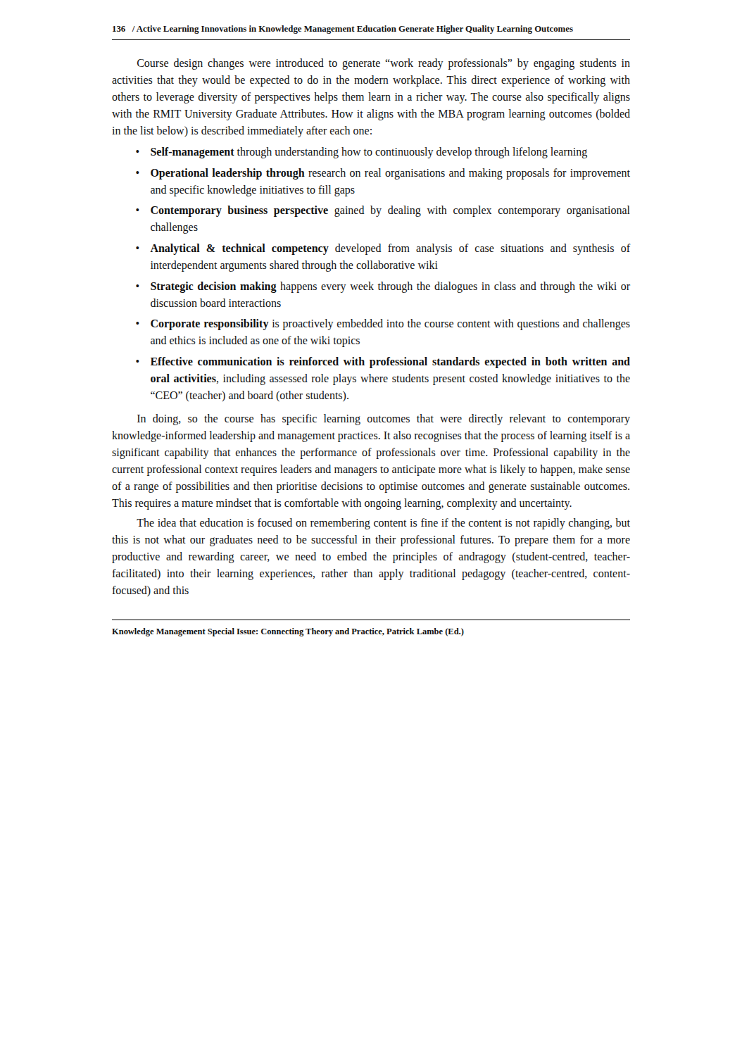136 / Active Learning Innovations in Knowledge Management Education Generate Higher Quality Learning Outcomes
Course design changes were introduced to generate “work ready professionals” by engaging students in activities that they would be expected to do in the modern workplace. This direct experience of working with others to leverage diversity of perspectives helps them learn in a richer way. The course also specifically aligns with the RMIT University Graduate Attributes. How it aligns with the MBA program learning outcomes (bolded in the list below) is described immediately after each one:
Self-management through understanding how to continuously develop through lifelong learning
Operational leadership through research on real organisations and making proposals for improvement and specific knowledge initiatives to fill gaps
Contemporary business perspective gained by dealing with complex contemporary organisational challenges
Analytical & technical competency developed from analysis of case situations and synthesis of interdependent arguments shared through the collaborative wiki
Strategic decision making happens every week through the dialogues in class and through the wiki or discussion board interactions
Corporate responsibility is proactively embedded into the course content with questions and challenges and ethics is included as one of the wiki topics
Effective communication is reinforced with professional standards expected in both written and oral activities, including assessed role plays where students present costed knowledge initiatives to the “CEO” (teacher) and board (other students).
In doing, so the course has specific learning outcomes that were directly relevant to contemporary knowledge-informed leadership and management practices. It also recognises that the process of learning itself is a significant capability that enhances the performance of professionals over time. Professional capability in the current professional context requires leaders and managers to anticipate more what is likely to happen, make sense of a range of possibilities and then prioritise decisions to optimise outcomes and generate sustainable outcomes. This requires a mature mindset that is comfortable with ongoing learning, complexity and uncertainty.
The idea that education is focused on remembering content is fine if the content is not rapidly changing, but this is not what our graduates need to be successful in their professional futures. To prepare them for a more productive and rewarding career, we need to embed the principles of andragogy (student-centred, teacher-facilitated) into their learning experiences, rather than apply traditional pedagogy (teacher-centred, content-focused) and this
Knowledge Management Special Issue: Connecting Theory and Practice, Patrick Lambe (Ed.)